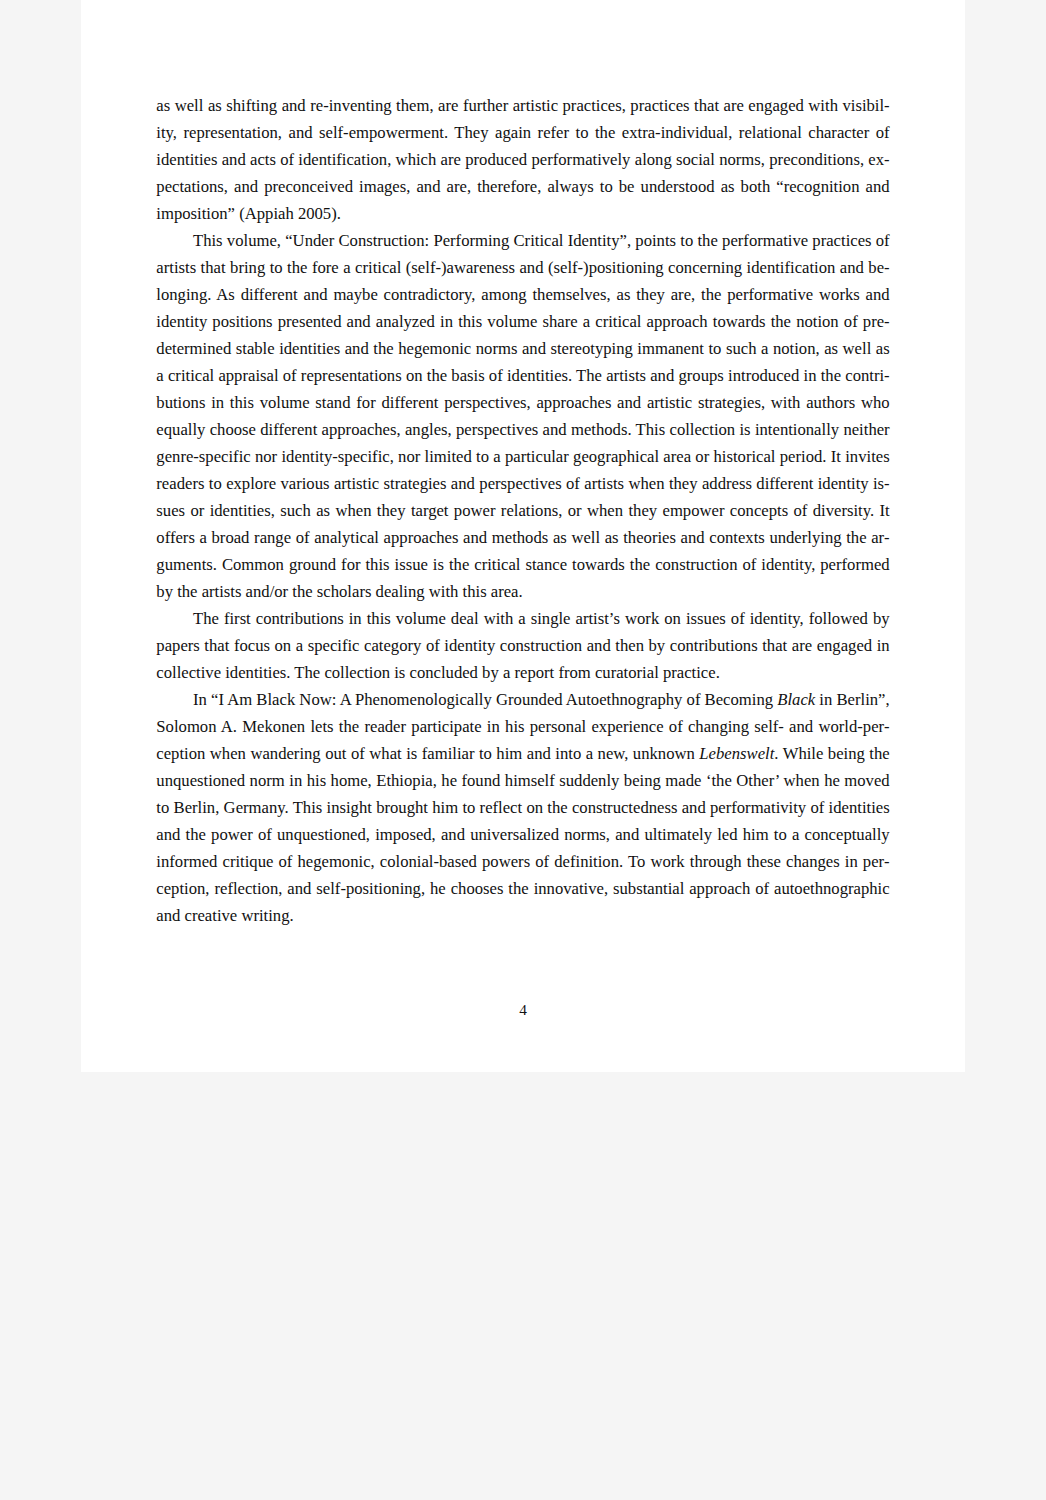as well as shifting and re-inventing them, are further artistic practices, practices that are engaged with visibility, representation, and self-empowerment. They again refer to the extra-individual, relational character of identities and acts of identification, which are produced performatively along social norms, preconditions, expectations, and preconceived images, and are, therefore, always to be understood as both “recognition and imposition” (Appiah 2005).
This volume, “Under Construction: Performing Critical Identity”, points to the performative practices of artists that bring to the fore a critical (self-)awareness and (self-)positioning concerning identification and belonging. As different and maybe contradictory, among themselves, as they are, the performative works and identity positions presented and analyzed in this volume share a critical approach towards the notion of pre-determined stable identities and the hegemonic norms and stereotyping immanent to such a notion, as well as a critical appraisal of representations on the basis of identities. The artists and groups introduced in the contributions in this volume stand for different perspectives, approaches and artistic strategies, with authors who equally choose different approaches, angles, perspectives and methods. This collection is intentionally neither genre-specific nor identity-specific, nor limited to a particular geographical area or historical period. It invites readers to explore various artistic strategies and perspectives of artists when they address different identity issues or identities, such as when they target power relations, or when they empower concepts of diversity. It offers a broad range of analytical approaches and methods as well as theories and contexts underlying the arguments. Common ground for this issue is the critical stance towards the construction of identity, performed by the artists and/or the scholars dealing with this area.
The first contributions in this volume deal with a single artist’s work on issues of identity, followed by papers that focus on a specific category of identity construction and then by contributions that are engaged in collective identities. The collection is concluded by a report from curatorial practice.
In “I Am Black Now: A Phenomenologically Grounded Autoethnography of Becoming Black in Berlin”, Solomon A. Mekonen lets the reader participate in his personal experience of changing self- and world-perception when wandering out of what is familiar to him and into a new, unknown Lebenswelt. While being the unquestioned norm in his home, Ethiopia, he found himself suddenly being made ‘the Other’ when he moved to Berlin, Germany. This insight brought him to reflect on the constructedness and performativity of identities and the power of unquestioned, imposed, and universalized norms, and ultimately led him to a conceptually informed critique of hegemonic, colonial-based powers of definition. To work through these changes in perception, reflection, and self-positioning, he chooses the innovative, substantial approach of autoethnographic and creative writing.
4